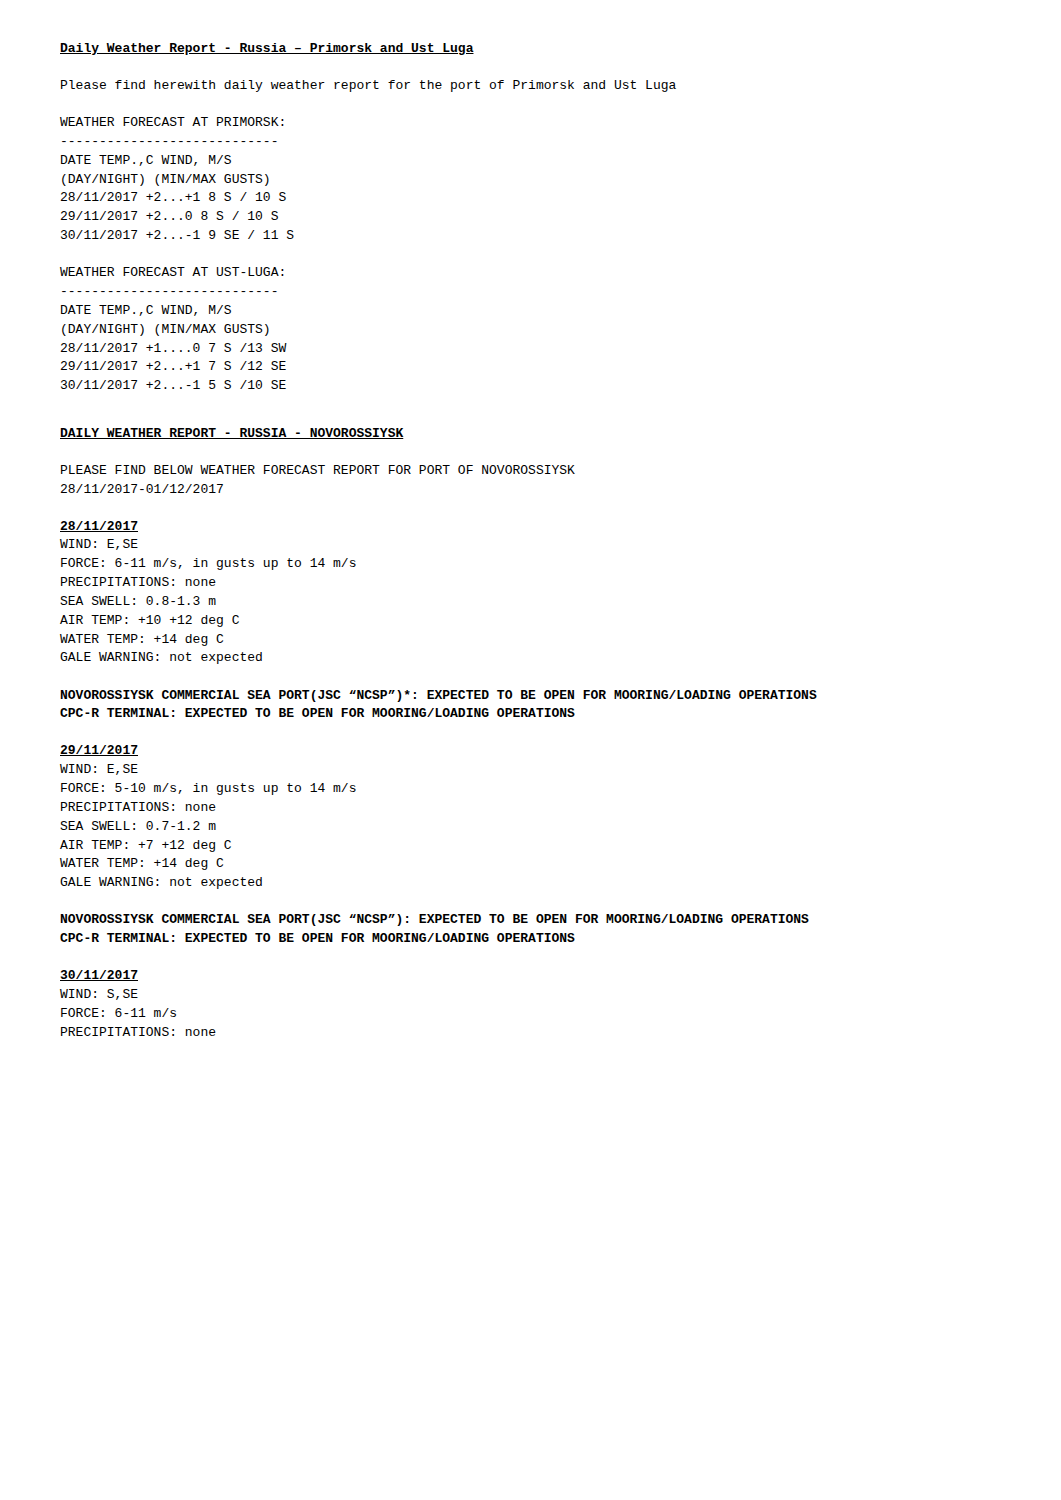Daily Weather Report - Russia – Primorsk and Ust Luga
Please find herewith daily weather report for the port of Primorsk and Ust Luga
WEATHER FORECAST AT PRIMORSK:
----------------------------
DATE TEMP.,C WIND, M/S
(DAY/NIGHT) (MIN/MAX GUSTS)
28/11/2017 +2...+1 8 S / 10 S
29/11/2017 +2...0 8 S / 10 S
30/11/2017 +2...-1 9 SE / 11 S
WEATHER FORECAST AT UST-LUGA:
----------------------------
DATE TEMP.,C WIND, M/S
(DAY/NIGHT) (MIN/MAX GUSTS)
28/11/2017 +1....0 7 S /13 SW
29/11/2017 +2...+1 7 S /12 SE
30/11/2017 +2...-1 5 S /10 SE
DAILY WEATHER REPORT - RUSSIA - NOVOROSSIYSK
PLEASE FIND BELOW WEATHER FORECAST REPORT FOR PORT OF NOVOROSSIYSK
28/11/2017-01/12/2017
28/11/2017
WIND: E,SE
FORCE: 6-11 m/s, in gusts up to 14 m/s
PRECIPITATIONS: none
SEA SWELL: 0.8-1.3 m
AIR TEMP: +10 +12 deg C
WATER TEMP: +14 deg C
GALE WARNING: not expected
NOVOROSSIYSK COMMERCIAL SEA PORT(JSC “NCSP”)*: EXPECTED TO BE OPEN FOR MOORING/LOADING OPERATIONS
CPC-R TERMINAL: EXPECTED TO BE OPEN FOR MOORING/LOADING OPERATIONS
29/11/2017
WIND: E,SE
FORCE: 5-10 m/s, in gusts up to 14 m/s
PRECIPITATIONS: none
SEA SWELL: 0.7-1.2 m
AIR TEMP: +7 +12 deg C
WATER TEMP: +14 deg C
GALE WARNING: not expected
NOVOROSSIYSK COMMERCIAL SEA PORT(JSC “NCSP”): EXPECTED TO BE OPEN FOR MOORING/LOADING OPERATIONS
CPC-R TERMINAL: EXPECTED TO BE OPEN FOR MOORING/LOADING OPERATIONS
30/11/2017
WIND: S,SE
FORCE: 6-11 m/s
PRECIPITATIONS: none